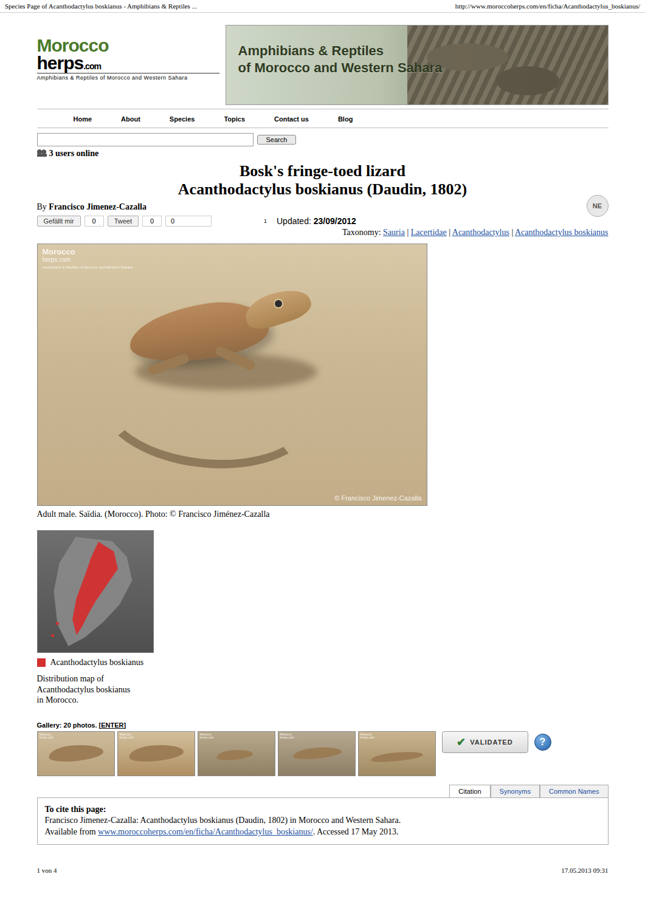Species Page of Acanthodactylus boskianus - Amphibians & Reptiles ...
http://www.moroccoherps.com/en/ficha/Acanthodactylus_boskianus/
Morocco
herps.com
Amphibians & Reptiles of Morocco and Western Sahara
Amphibians & Reptiles
of Morocco and Western Sahara
Home
About
Species
Topics
Contact us
Blog
Search
3 users online
NE
Bosk's fringe-toed lizard
Acanthodactylus boskianus (Daudin, 1802)
By Francisco Jimenez-Cazalla
Gefällt mir 0 Tweet 0 0 1 Updated: 23/09/2012
Taxonomy: Sauria | Lacertidae | Acanthodactylus | Acanthodactylus boskianus
Morocco
herps.com
Amphibians & Reptiles of Morocco and Western Sahara
© Francisco Jimenez-Cazalla
Adult male. Saïdia. (Morocco). Photo: © Francisco Jiménez-Cazalla
Acanthodactylus boskianus
Distribution map of
Acanthodactylus boskianus
in Morocco.
Gallery: 20 photos. [ENTER]
Morocco
herps.com
Morocco
herps.com
Morocco
herps.com
Morocco
herps.com
Morocco
herps.com
✔ VALIDATED
?
Citation
Synonyms
Common Names
To cite this page:
Francisco Jimenez-Cazalla: Acanthodactylus boskianus (Daudin, 1802) in Morocco and Western Sahara.
Available from www.moroccoherps.com/en/ficha/Acanthodactylus_boskianus/. Accessed 17 May 2013.
1 von 4
17.05.2013 09:31